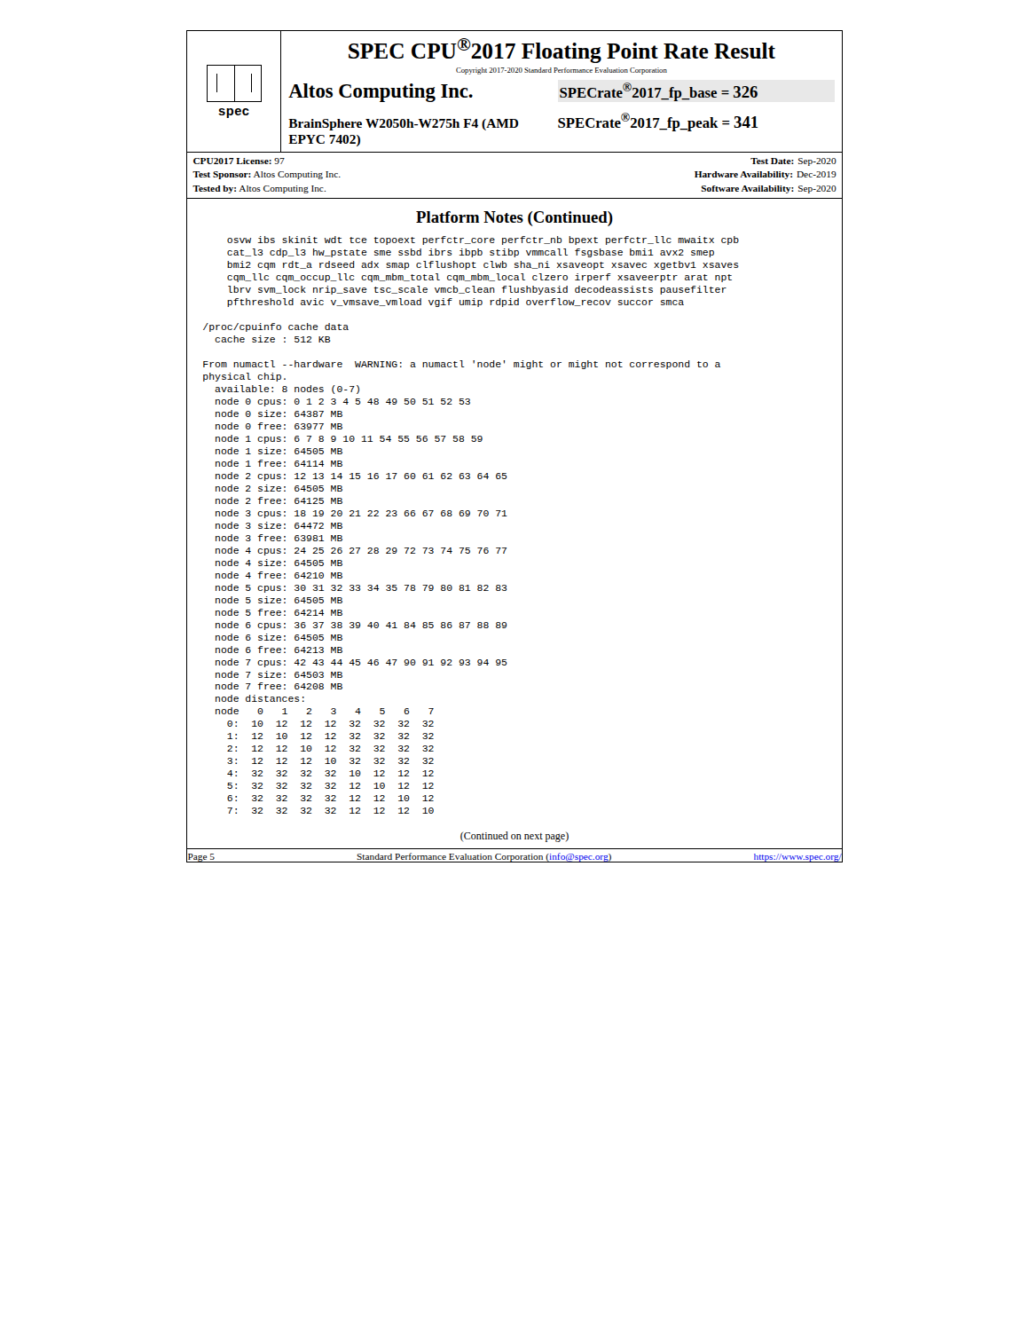spec
SPEC CPU®2017 Floating Point Rate Result
Copyright 2017-2020 Standard Performance Evaluation Corporation
Altos Computing Inc.
BrainSphere W2050h-W275h F4 (AMD EPYC 7402)
SPECrate®2017_fp_base = 326
SPECrate®2017_fp_peak = 341
CPU2017 License: 97
Test Sponsor: Altos Computing Inc.
Tested by: Altos Computing Inc.
Test Date: Sep-2020
Hardware Availability: Dec-2019
Software Availability: Sep-2020
Platform Notes (Continued)
     osvw ibs skinit wdt tce topoext perfctr_core perfctr_nb bpext perfctr_llc mwaitx cpb
     cat_l3 cdp_l3 hw_pstate sme ssbd ibrs ibpb stibp vmmcall fsgsbase bmi1 avx2 smep
     bmi2 cqm rdt_a rdseed adx smap clflushopt clwb sha_ni xsaveopt xsavec xgetbv1 xsaves
     cqm_llc cqm_occup_llc cqm_mbm_total cqm_mbm_local clzero irperf xsaveerptr arat npt
     lbrv svm_lock nrip_save tsc_scale vmcb_clean flushbyasid decodeassists pausefilter
     pfthreshold avic v_vmsave_vmload vgif umip rdpid overflow_recov succor smca

 /proc/cpuinfo cache data
   cache size : 512 KB

 From numactl --hardware  WARNING: a numactl 'node' might or might not correspond to a
 physical chip.
   available: 8 nodes (0-7)
   node 0 cpus: 0 1 2 3 4 5 48 49 50 51 52 53
   node 0 size: 64387 MB
   node 0 free: 63977 MB
   node 1 cpus: 6 7 8 9 10 11 54 55 56 57 58 59
   node 1 size: 64505 MB
   node 1 free: 64114 MB
   node 2 cpus: 12 13 14 15 16 17 60 61 62 63 64 65
   node 2 size: 64505 MB
   node 2 free: 64125 MB
   node 3 cpus: 18 19 20 21 22 23 66 67 68 69 70 71
   node 3 size: 64472 MB
   node 3 free: 63981 MB
   node 4 cpus: 24 25 26 27 28 29 72 73 74 75 76 77
   node 4 size: 64505 MB
   node 4 free: 64210 MB
   node 5 cpus: 30 31 32 33 34 35 78 79 80 81 82 83
   node 5 size: 64505 MB
   node 5 free: 64214 MB
   node 6 cpus: 36 37 38 39 40 41 84 85 86 87 88 89
   node 6 size: 64505 MB
   node 6 free: 64213 MB
   node 7 cpus: 42 43 44 45 46 47 90 91 92 93 94 95
   node 7 size: 64503 MB
   node 7 free: 64208 MB
   node distances:
   node   0   1   2   3   4   5   6   7
     0:  10  12  12  12  32  32  32  32
     1:  12  10  12  12  32  32  32  32
     2:  12  12  10  12  32  32  32  32
     3:  12  12  12  10  32  32  32  32
     4:  32  32  32  32  10  12  12  12
     5:  32  32  32  32  12  10  12  12
     6:  32  32  32  32  12  12  10  12
     7:  32  32  32  32  12  12  12  10
(Continued on next page)
Page 5
Standard Performance Evaluation Corporation (info@spec.org)
https://www.spec.org/